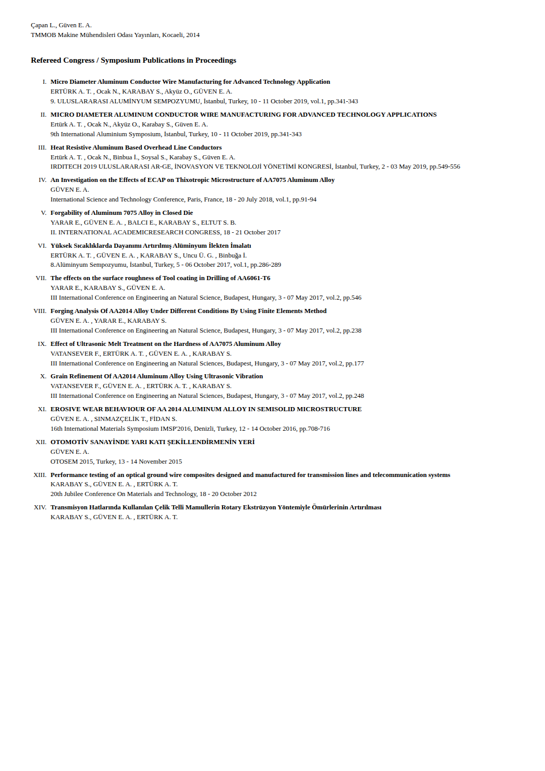Çapan L., Güven E. A.
TMMOB Makine Mühendisleri Odası Yayınları, Kocaeli, 2014
Refereed Congress / Symposium Publications in Proceedings
Micro Diameter Aluminum Conductor Wire Manufacturing for Advanced Technology Application ERTÜRK A. T. , Ocak N., KARABAY S., Akyüz O., GÜVEN E. A. 9. ULUSLARARASI ALUMİNYUM SEMPOZYUMU, İstanbul, Turkey, 10 - 11 October 2019, vol.1, pp.341-343
MICRO DIAMETER ALUMINUM CONDUCTOR WIRE MANUFACTURING FOR ADVANCED TECHNOLOGY APPLICATIONS Ertürk A. T. , Ocak N., Akyüz O., Karabay S., Güven E. A. 9th International Aluminium Symposium, İstanbul, Turkey, 10 - 11 October 2019, pp.341-343
Heat Resistive Aluminum Based Overhead Line Conductors Ertürk A. T. , Ocak N., Binbua İ., Soysal S., Karabay S., Güven E. A. IRDITECH 2019 ULUSLARARASI AR-GE, İNOVASYON VE TEKNOLOJİ YÖNETİMİ KONGRESİ, İstanbul, Turkey, 2 - 03 May 2019, pp.549-556
An Investigation on the Effects of ECAP on Thixotropic Microstructure of AA7075 Aluminum Alloy GÜVEN E. A. International Science and Technology Conference, Paris, France, 18 - 20 July 2018, vol.1, pp.91-94
Forgability of Aluminum 7075 Alloy in Closed Die YARAR E., GÜVEN E. A. , BALCI E., KARABAY S., ELTUT S. B. II. INTERNATIONAL ACADEMICRESEARCH CONGRESS, 18 - 21 October 2017
Yüksek Sıcaklıklarda Dayanımı Artırılmış Alüminyum İlekten İmalatı ERTÜRK A. T. , GÜVEN E. A. , KARABAY S., Uncu Ü. G. , Binbuğa İ. 8.Alüminyum Sempozyumu, İstanbul, Turkey, 5 - 06 October 2017, vol.1, pp.286-289
The effects on the surface roughness of Tool coating in Drilling of AA6061-T6 YARAR E., KARABAY S., GÜVEN E. A. III International Conference on Engineering an Natural Science, Budapest, Hungary, 3 - 07 May 2017, vol.2, pp.546
Forging Analysis Of AA2014 Alloy Under Different Conditions By Using Finite Elements Method GÜVEN E. A. , YARAR E., KARABAY S. III International Conference on Engineering an Natural Science, Budapest, Hungary, 3 - 07 May 2017, vol.2, pp.238
Effect of Ultrasonic Melt Treatment on the Hardness of AA7075 Aluminum Alloy VATANSEVER F., ERTÜRK A. T. , GÜVEN E. A. , KARABAY S. III International Conference on Engineering an Natural Sciences, Budapest, Hungary, 3 - 07 May 2017, vol.2, pp.177
Grain Refinement Of AA2014 Aluminum Alloy Using Ultrasonic Vibration VATANSEVER F., GÜVEN E. A. , ERTÜRK A. T. , KARABAY S. III International Conference on Engineering an Natural Sciences, Budapest, Hungary, 3 - 07 May 2017, vol.2, pp.248
EROSIVE WEAR BEHAVIOUR OF AA 2014 ALUMINUM ALLOY IN SEMISOLID MICROSTRUCTURE GÜVEN E. A. , SINMAZÇELİK T., FİDAN S. 16th International Materials Symposium IMSP'2016, Denizli, Turkey, 12 - 14 October 2016, pp.708-716
OTOMOTİV SANAYİNDE YARI KATI ŞEKİLLENDİRMENİN YERİ GÜVEN E. A. OTOSEM 2015, Turkey, 13 - 14 November 2015
Performance testing of an optical ground wire composites designed and manufactured for transmission lines and telecommunication systems KARABAY S., GÜVEN E. A. , ERTÜRK A. T. 20th Jubilee Conference On Materials and Technology, 18 - 20 October 2012
Transmisyon Hatlarında Kullanılan Çelik Telli Mamullerin Rotary Ekstrüzyon Yöntemiyle Ömürlerinin Artırılması KARABAY S., GÜVEN E. A. , ERTÜRK A. T.